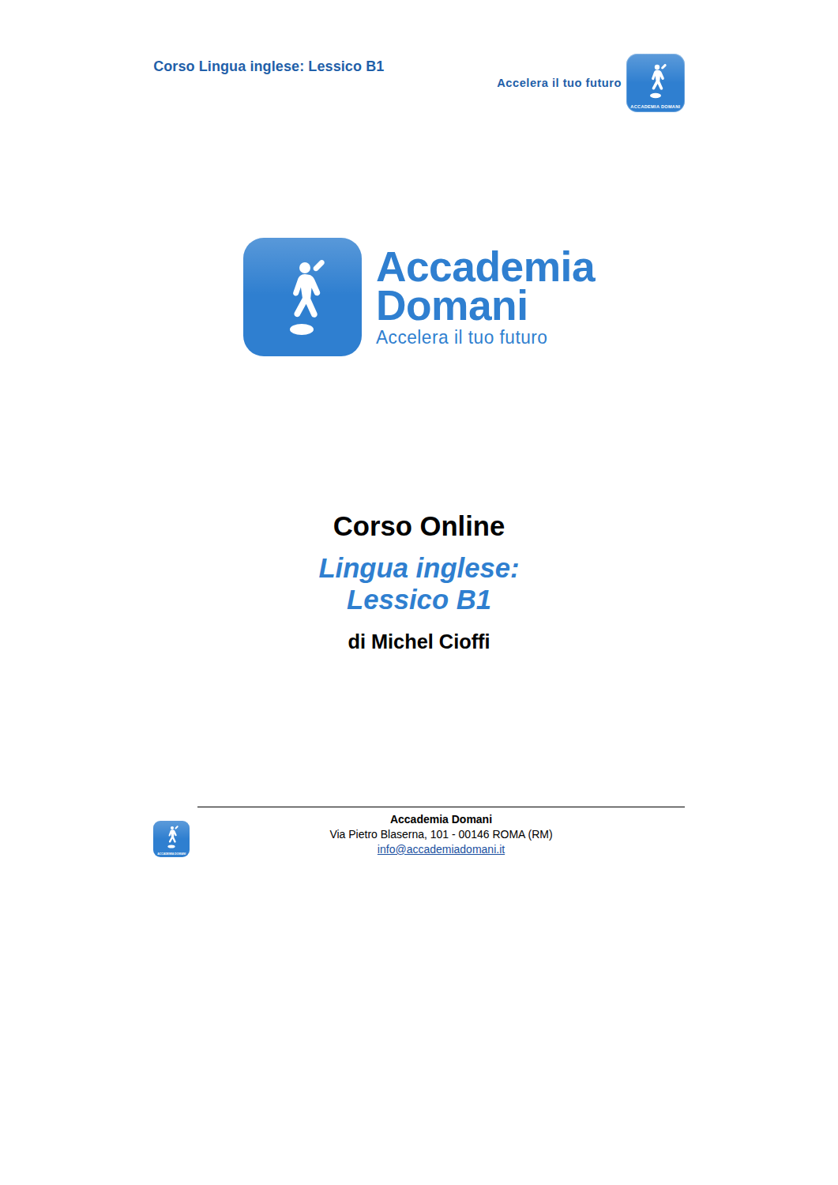Corso Lingua inglese: Lessico B1
Accelera il tuo futuro
ACCADEMIA DOMANI
accademia
domani
Accelera il tuo futuro
Corso Online
Lingua inglese:
Lessico B1
di Michel Cioffi
ACCADEMIA DOMANI
Accademia Domani
Via Pietro Blaserna, 101 - 00146 ROMA (RM)
info@accademiadomani.it